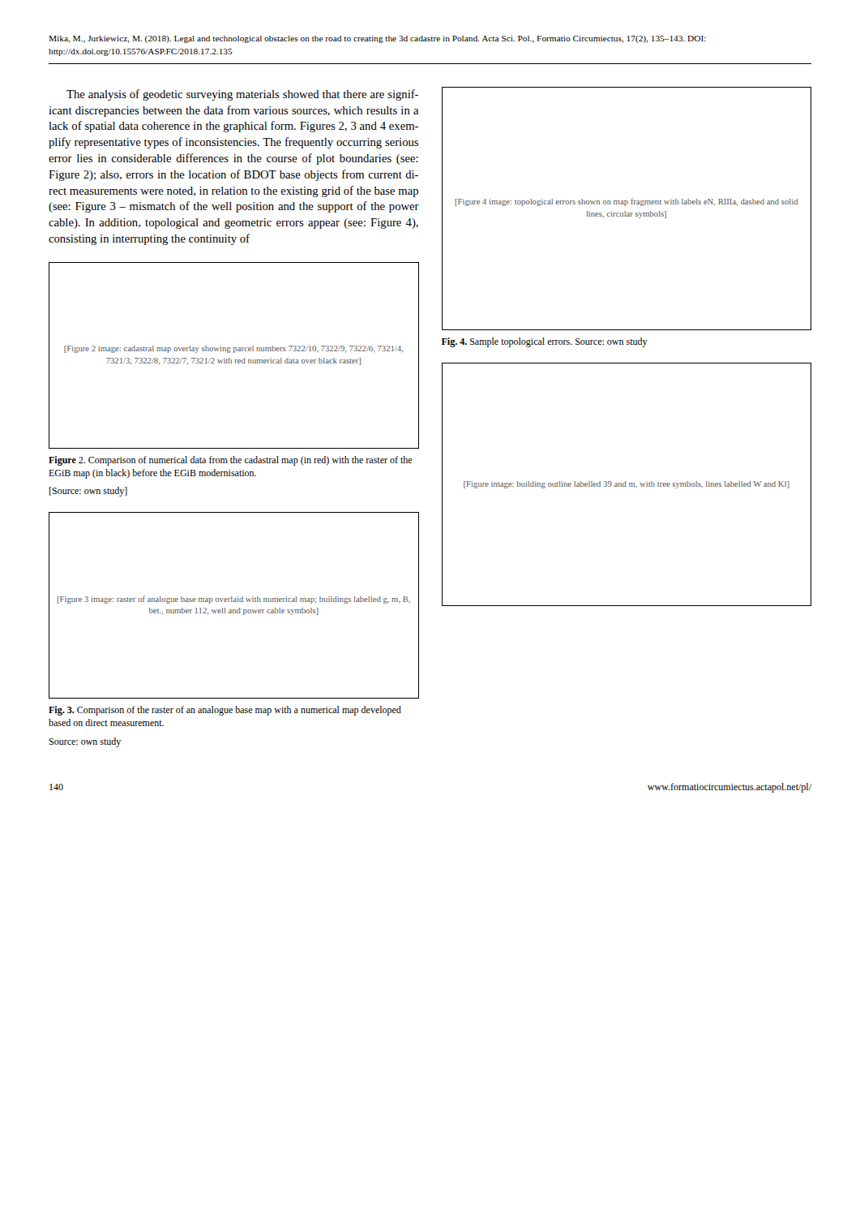Mika, M., Jurkiewicz, M. (2018). Legal and technological obstacles on the road to creating the 3d cadastre in Poland. Acta Sci. Pol., Formatio Circumiectus, 17(2), 135–143. DOI: http://dx.doi.org/10.15576/ASP.FC/2018.17.2.135
The analysis of geodetic surveying materials showed that there are significant discrepancies between the data from various sources, which results in a lack of spatial data coherence in the graphical form. Figures 2, 3 and 4 exemplify representative types of inconsistencies. The frequently occurring serious error lies in considerable differences in the course of plot boundaries (see: Figure 2); also, errors in the location of BDOT base objects from current direct measurements were noted, in relation to the existing grid of the base map (see: Figure 3 – mismatch of the well position and the support of the power cable). In addition, topological and geometric errors appear (see: Figure 4), consisting in interrupting the continuity of
[Figure 2 image: cadastral map overlay showing parcel numbers 7322/10, 7322/9, 7322/6, 7321/4, 7321/3, 7322/8, 7322/7, 7321/2 with red numerical data over black raster]
Figure 2. Comparison of numerical data from the cadastral map (in red) with the raster of the EGiB map (in black) before the EGiB modernisation.
[Source: own study]
[Figure 3 image: raster of analogue base map overlaid with numerical map; buildings labelled g, m, B, bet., number 112, well and power cable symbols]
Fig. 3. Comparison of the raster of an analogue base map with a numerical map developed based on direct measurement.
Source: own study
[Figure 4 image: topological errors shown on map fragment with labels eN, RIIIa, dashed and solid lines, circular symbols]
Fig. 4. Sample topological errors. Source: own study
[Figure image: building outline labelled 39 and m, with tree symbols, lines labelled W and Kl]
140 www.formatiocircumiectus.actapol.net/pl/